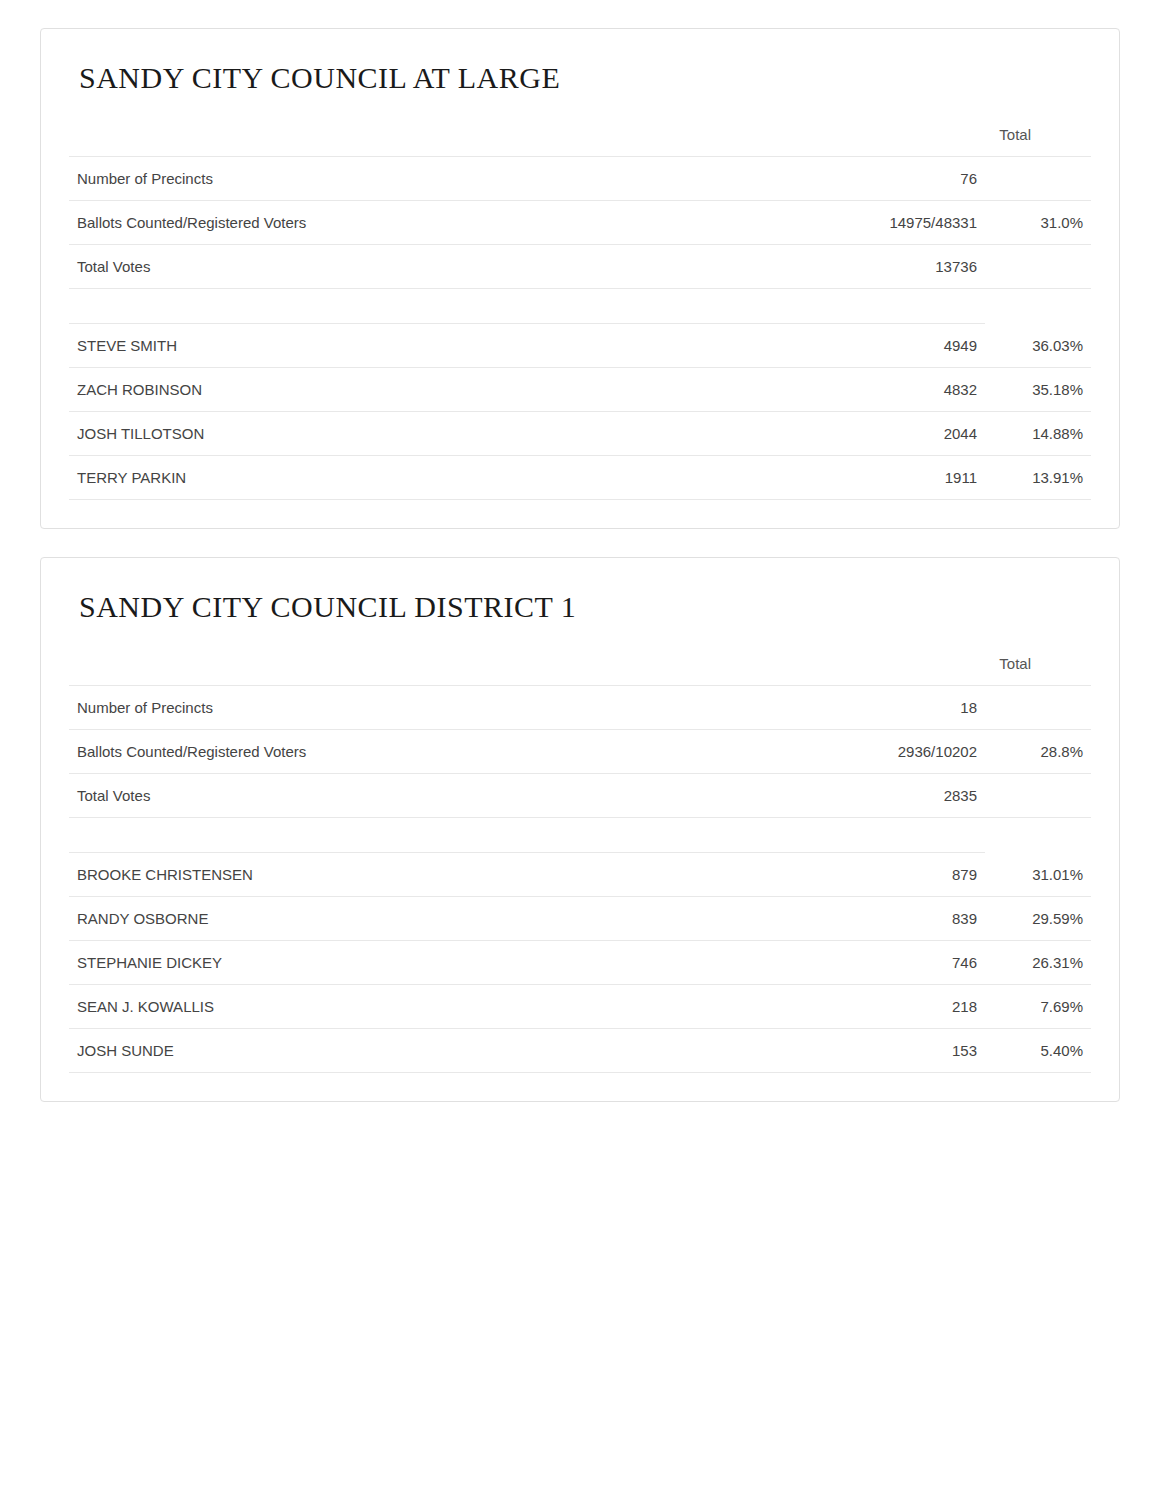SANDY CITY COUNCIL AT LARGE
| | Total |
| --- | --- |
| Number of Precincts | 76 | |
| Ballots Counted/Registered Voters | 14975/48331 | 31.0% |
| Total Votes | 13736 | |
| STEVE SMITH | 4949 | 36.03% |
| ZACH ROBINSON | 4832 | 35.18% |
| JOSH TILLOTSON | 2044 | 14.88% |
| TERRY PARKIN | 1911 | 13.91% |
SANDY CITY COUNCIL DISTRICT 1
| | Total |
| --- | --- |
| Number of Precincts | 18 | |
| Ballots Counted/Registered Voters | 2936/10202 | 28.8% |
| Total Votes | 2835 | |
| BROOKE CHRISTENSEN | 879 | 31.01% |
| RANDY OSBORNE | 839 | 29.59% |
| STEPHANIE DICKEY | 746 | 26.31% |
| SEAN J. KOWALLIS | 218 | 7.69% |
| JOSH SUNDE | 153 | 5.40% |